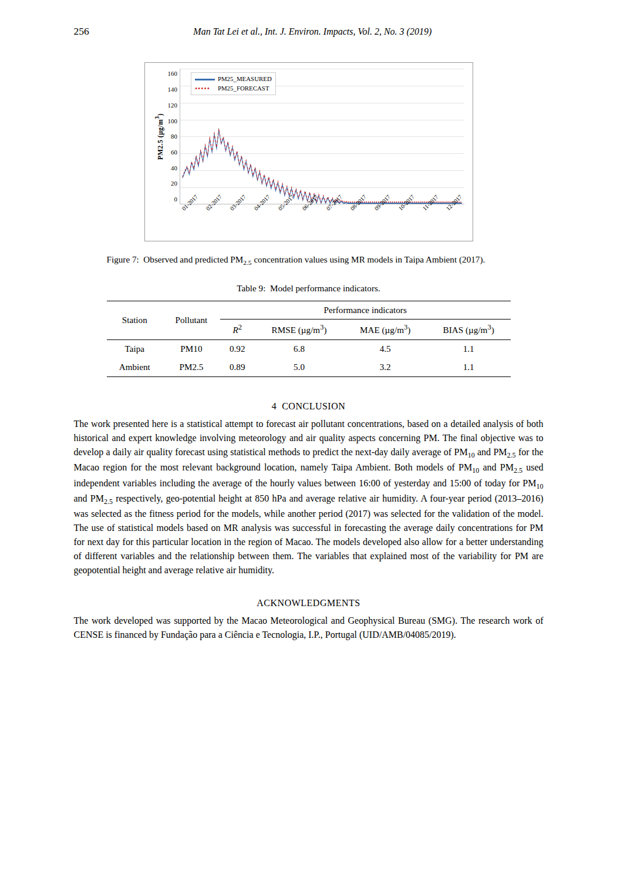256 Man Tat Lei et al., Int. J. Environ. Impacts, Vol. 2, No. 3 (2019)
PM2.5 (µg/m3)
160 140 120 100 80 60 40 20 0
PM25_MEASURED
•••••PM25_FORECAST
01-2017 02-2017 03-2017 04-2017 05-2017 06-2017 07-2017 08-2017 09-2017 10-2017 11-2017 12-2017
Figure 7: Observed and predicted PM2.5 concentration values using MR models in Taipa Ambient (2017).
Table 9: Model performance indicators.
| Station | Pollutant | Performance indicators |
| --- | --- | --- |
| R 2 | RMSE (µg/m 3 ) | MAE (µg/m 3 ) | BIAS (µg/m 3 ) |
| Taipa | PM10 | 0.92 | 6.8 | 4.5 | 1.1 |
| Ambient | PM2.5 | 0.89 | 5.0 | 3.2 | 1.1 |
4 CONCLUSION
The work presented here is a statistical attempt to forecast air pollutant concentrations, based on a detailed analysis of both historical and expert knowledge involving meteorology and air quality aspects concerning PM. The final objective was to develop a daily air quality forecast using statistical methods to predict the next-day daily average of PM10 and PM2.5 for the Macao region for the most relevant background location, namely Taipa Ambient. Both models of PM10 and PM2.5 used independent variables including the average of the hourly values between 16:00 of yesterday and 15:00 of today for PM10 and PM2.5 respectively, geo-potential height at 850 hPa and average relative air humidity. A four-year period (2013–2016) was selected as the fitness period for the models, while another period (2017) was selected for the validation of the model. The use of statistical models based on MR analysis was successful in forecasting the average daily concentrations for PM for next day for this particular location in the region of Macao. The models developed also allow for a better understanding of different variables and the relationship between them. The variables that explained most of the variability for PM are geopotential height and average relative air humidity.
ACKNOWLEDGMENTS
The work developed was supported by the Macao Meteorological and Geophysical Bureau (SMG). The research work of CENSE is financed by Fundação para a Ciência e Tecnologia, I.P., Portugal (UID/AMB/04085/2019).